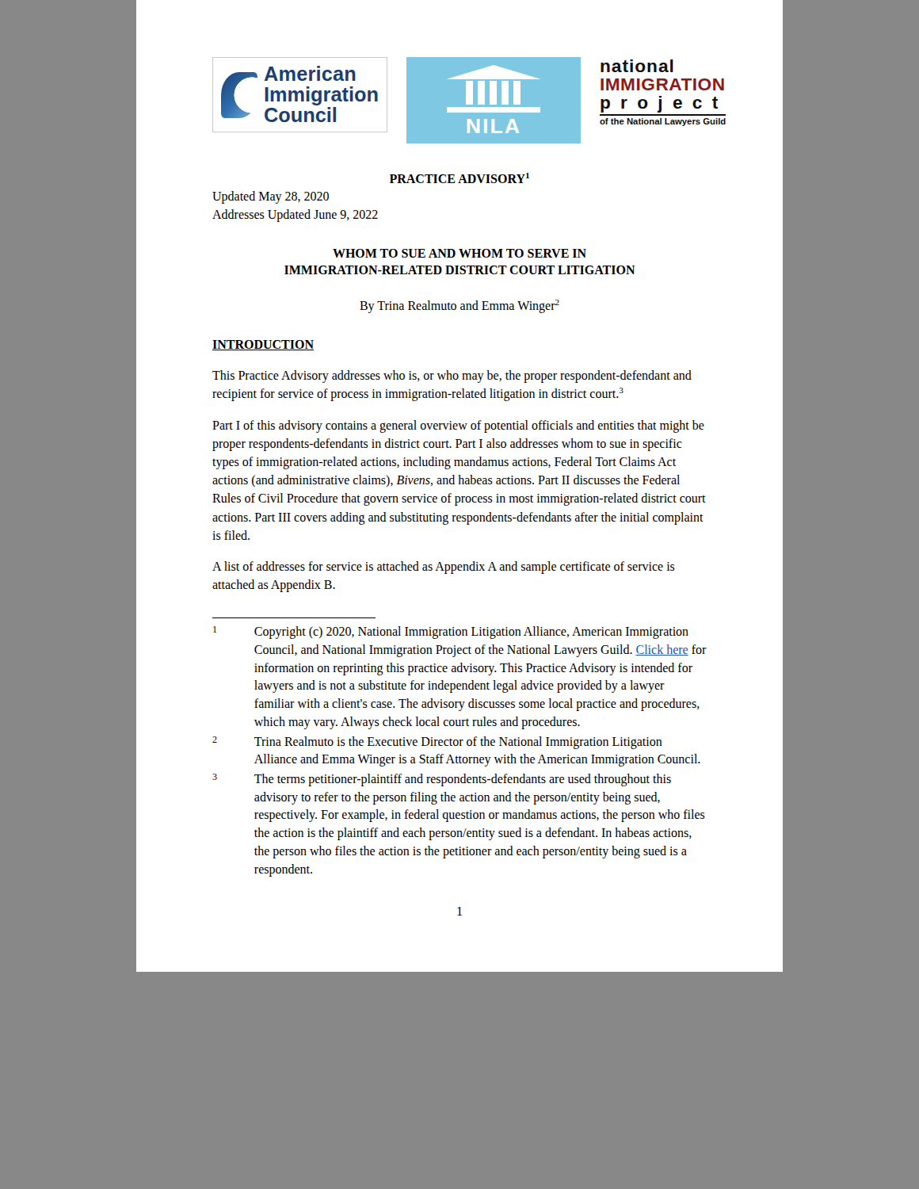American Immigration Council
NILA
national
IMMIGRATION
p r o j e c t
of the National Lawyers Guild
PRACTICE ADVISORY1
Updated May 28, 2020
Addresses Updated June 9, 2022
Whom to Sue and Whom to Serve in
Immigration-Related District Court Litigation
By Trina Realmuto and Emma Winger2
INTRODUCTION
This Practice Advisory addresses who is, or who may be, the proper respondent-defendant and recipient for service of process in immigration-related litigation in district court.3
Part I of this advisory contains a general overview of potential officials and entities that might be proper respondents-defendants in district court. Part I also addresses whom to sue in specific types of immigration-related actions, including mandamus actions, Federal Tort Claims Act actions (and administrative claims), Bivens, and habeas actions. Part II discusses the Federal Rules of Civil Procedure that govern service of process in most immigration-related district court actions. Part III covers adding and substituting respondents-defendants after the initial complaint is filed.
A list of addresses for service is attached as Appendix A and sample certificate of service is attached as Appendix B.
1
Copyright (c) 2020, National Immigration Litigation Alliance, American Immigration Council, and National Immigration Project of the National Lawyers Guild. Click here for information on reprinting this practice advisory. This Practice Advisory is intended for lawyers and is not a substitute for independent legal advice provided by a lawyer familiar with a client's case. The advisory discusses some local practice and procedures, which may vary. Always check local court rules and procedures.
2
Trina Realmuto is the Executive Director of the National Immigration Litigation Alliance and Emma Winger is a Staff Attorney with the American Immigration Council.
3
The terms petitioner-plaintiff and respondents-defendants are used throughout this advisory to refer to the person filing the action and the person/entity being sued, respectively. For example, in federal question or mandamus actions, the person who files the action is the plaintiff and each person/entity sued is a defendant. In habeas actions, the person who files the action is the petitioner and each person/entity being sued is a respondent.
1